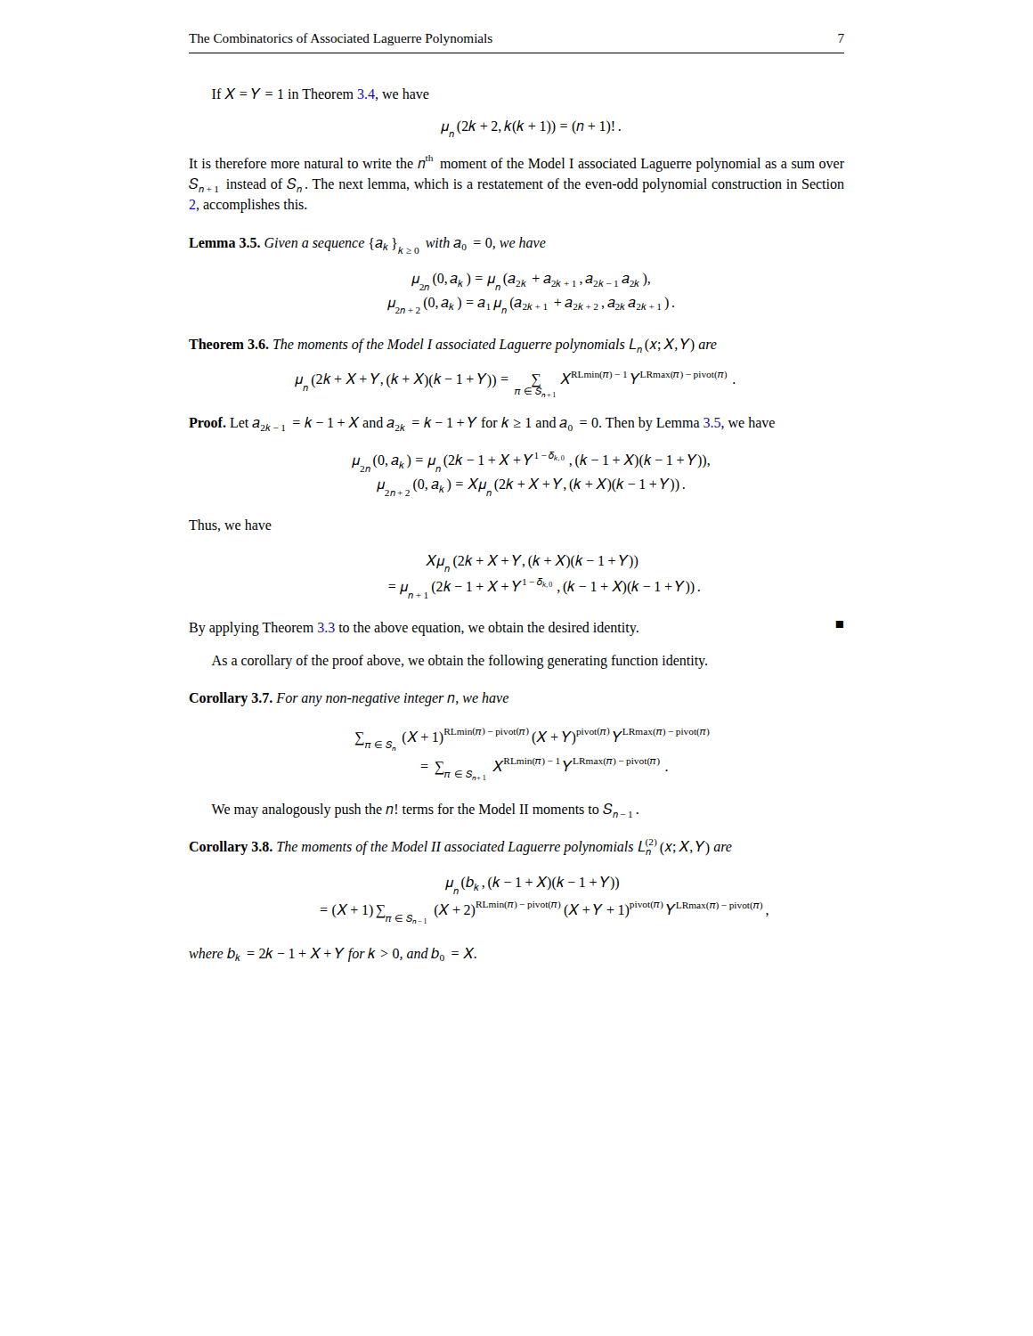The Combinatorics of Associated Laguerre Polynomials 7
If X=Y=1 in Theorem 3.4, we have
μn (2k+2, k(k+1)) = (n+1)!.
It is therefore more natural to write the nth moment of the Model I associated Laguerre polynomial as a sum over Sn+1 instead of Sn. The next lemma, which is a restatement of the even-odd polynomial construction in Section 2, accomplishes this.
Lemma 3.5. Given a sequence {ak}k≥0 with a0=0, we have
μ2n (0,ak) = μn (a2k +a2k+1 , a2k−1 a2k), μ2n+2 (0,ak) = a1 μn (a2k+1 +a2k+2 , a2k a2k+1).
Theorem 3.6. The moments of the Model I associated Laguerre polynomials Ln(x;X,Y) are
μn (2k+X+Y, (k+X) (k−1+Y)) = ∑ π∈Sn+1 XRLmin(π)−1 YLRmax(π)−pivot(π) .
Proof. Let a2k−1=k−1+X and a2k=k−1+Y for k≥1 and a0=0. Then by Lemma 3.5, we have
μ2n (0,ak) = μn ( 2k−1+X+ Y1−δk,0 , (k−1+X) (k−1+Y) ), μ2n+2 (0,ak) = X μn (2k+X+Y, (k+X) (k−1+Y)).
Thus, we have
X μn (2k+X+Y, (k+X) (k−1+Y)) = μn+1 ( 2k−1+X+ Y1−δk,0 , (k−1+X) (k−1+Y) ).
By applying Theorem 3.3 to the above equation, we obtain the desired identity. ■
As a corollary of the proof above, we obtain the following generating function identity.
Corollary 3.7. For any non-negative integer n, we have
∑ π∈Sn (X+1) RLmin(π)−pivot(π) (X+Y) pivot(π) YLRmax(π)−pivot(π) = ∑ π∈Sn+1 XRLmin(π)−1 YLRmax(π)−pivot(π) .
We may analogously push the n! terms for the Model II moments to Sn−1.
Corollary 3.8. The moments of the Model II associated Laguerre polynomials Ln(2)(x;X,Y) are
μn (bk, (k−1+X) (k−1+Y)) = (X+1) ∑ π∈Sn−1 (X+2) RLmin(π)−pivot(π) (X+Y+1) pivot(π) YLRmax(π)−pivot(π) ,
where bk=2k−1+X+Y for k>0, and b0=X.